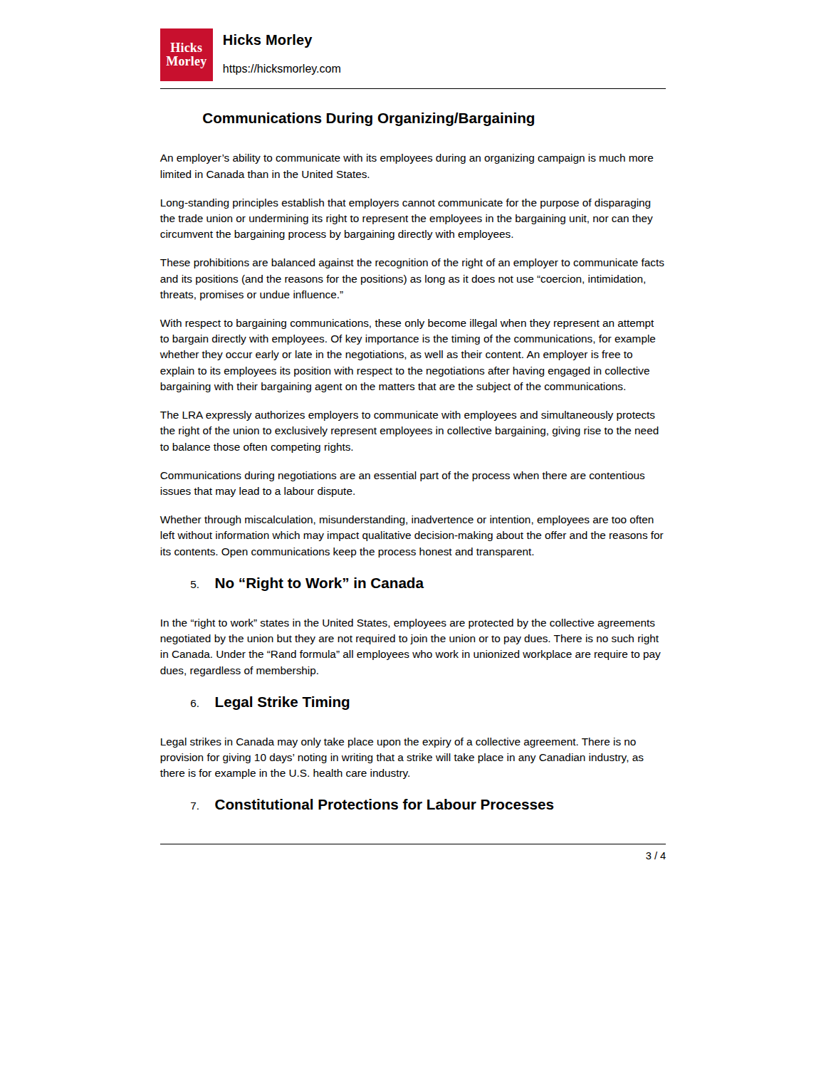Hicks
Morley
Hicks Morley
https://hicksmorley.com
Communications During Organizing/Bargaining
An employer’s ability to communicate with its employees during an organizing campaign is much more limited in Canada than in the United States.
Long-standing principles establish that employers cannot communicate for the purpose of disparaging the trade union or undermining its right to represent the employees in the bargaining unit, nor can they circumvent the bargaining process by bargaining directly with employees.
These prohibitions are balanced against the recognition of the right of an employer to communicate facts and its positions (and the reasons for the positions) as long as it does not use “coercion, intimidation, threats, promises or undue influence.”
With respect to bargaining communications, these only become illegal when they represent an attempt to bargain directly with employees. Of key importance is the timing of the communications, for example whether they occur early or late in the negotiations, as well as their content. An employer is free to explain to its employees its position with respect to the negotiations after having engaged in collective bargaining with their bargaining agent on the matters that are the subject of the communications.
The LRA expressly authorizes employers to communicate with employees and simultaneously protects the right of the union to exclusively represent employees in collective bargaining, giving rise to the need to balance those often competing rights.
Communications during negotiations are an essential part of the process when there are contentious issues that may lead to a labour dispute.
Whether through miscalculation, misunderstanding, inadvertence or intention, employees are too often left without information which may impact qualitative decision-making about the offer and the reasons for its contents. Open communications keep the process honest and transparent.
No “Right to Work” in Canada
In the “right to work” states in the United States, employees are protected by the collective agreements negotiated by the union but they are not required to join the union or to pay dues. There is no such right in Canada. Under the “Rand formula” all employees who work in unionized workplace are require to pay dues, regardless of membership.
Legal Strike Timing
Legal strikes in Canada may only take place upon the expiry of a collective agreement. There is no provision for giving 10 days’ noting in writing that a strike will take place in any Canadian industry, as there is for example in the U.S. health care industry.
Constitutional Protections for Labour Processes
3 / 4